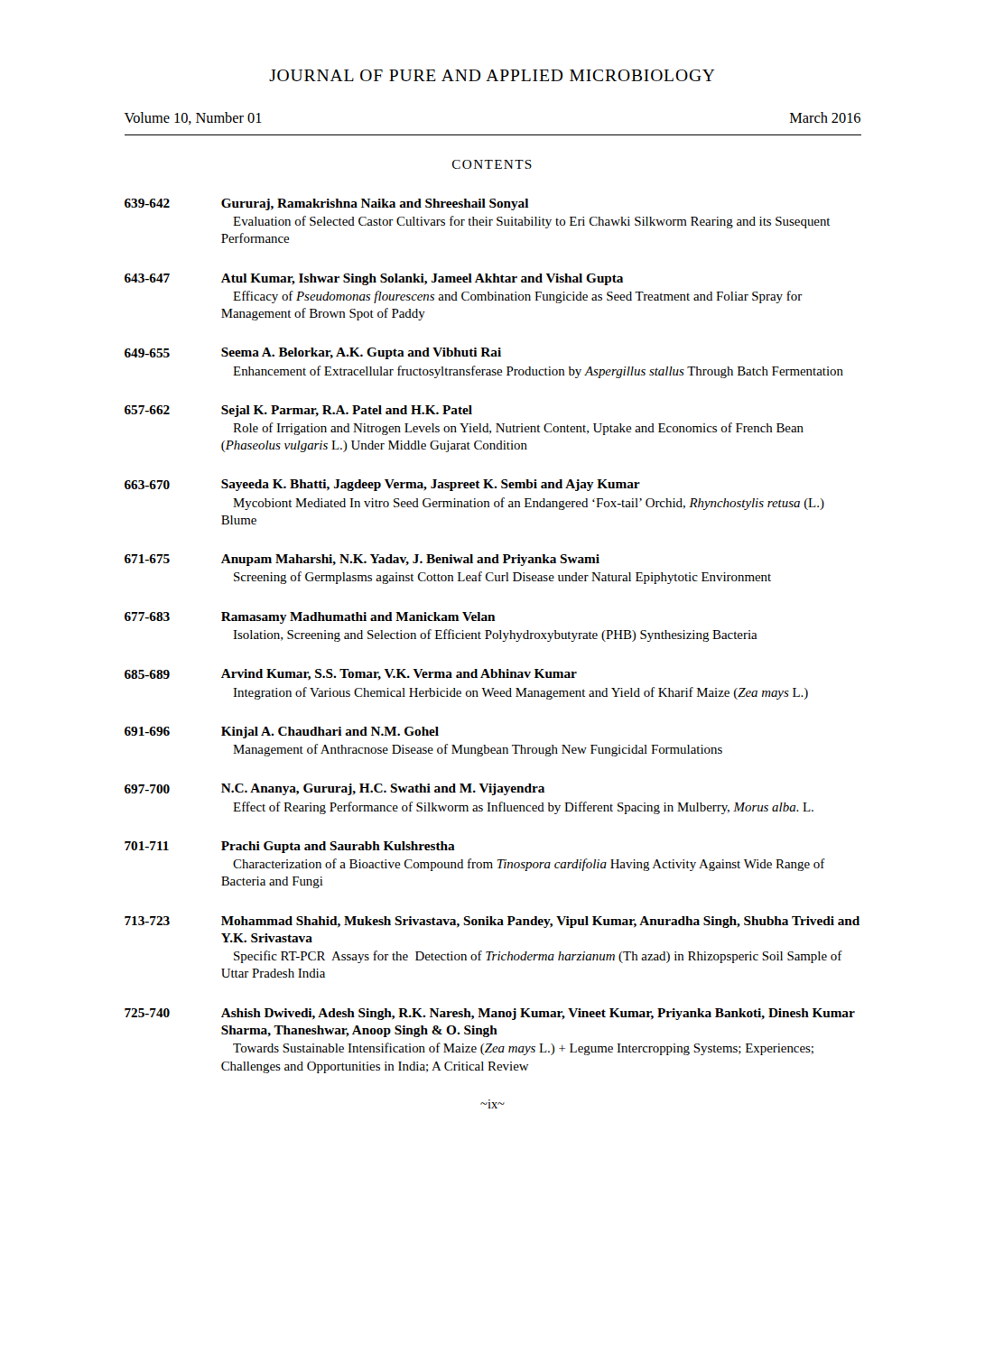Journal of Pure and Applied Microbiology
Volume 10, Number 01 March 2016
Contents
639-642
Gururaj, Ramakrishna Naika and Shreeshail Sonyal
Evaluation of Selected Castor Cultivars for their Suitability to Eri Chawki Silkworm Rearing and its Susequent Performance
643-647
Atul Kumar, Ishwar Singh Solanki, Jameel Akhtar and Vishal Gupta
Efficacy of Pseudomonas flourescens and Combination Fungicide as Seed Treatment and Foliar Spray for Management of Brown Spot of Paddy
649-655
Seema A. Belorkar, A.K. Gupta and Vibhuti Rai
Enhancement of Extracellular fructosyltransferase Production by Aspergillus stallus Through Batch Fermentation
657-662
Sejal K. Parmar, R.A. Patel and H.K. Patel
Role of Irrigation and Nitrogen Levels on Yield, Nutrient Content, Uptake and Economics of French Bean (Phaseolus vulgaris L.) Under Middle Gujarat Condition
663-670
Sayeeda K. Bhatti, Jagdeep Verma, Jaspreet K. Sembi and Ajay Kumar
Mycobiont Mediated In vitro Seed Germination of an Endangered ‘Fox-tail’ Orchid, Rhynchostylis retusa (L.) Blume
671-675
Anupam Maharshi, N.K. Yadav, J. Beniwal and Priyanka Swami
Screening of Germplasms against Cotton Leaf Curl Disease under Natural Epiphytotic Environment
677-683
Ramasamy Madhumathi and Manickam Velan
Isolation, Screening and Selection of Efficient Polyhydroxybutyrate (PHB) Synthesizing Bacteria
685-689
Arvind Kumar, S.S. Tomar, V.K. Verma and Abhinav Kumar
Integration of Various Chemical Herbicide on Weed Management and Yield of Kharif Maize (Zea mays L.)
691-696
Kinjal A. Chaudhari and N.M. Gohel
Management of Anthracnose Disease of Mungbean Through New Fungicidal Formulations
697-700
N.C. Ananya, Gururaj, H.C. Swathi and M. Vijayendra
Effect of Rearing Performance of Silkworm as Influenced by Different Spacing in Mulberry, Morus alba. L.
701-711
Prachi Gupta and Saurabh Kulshrestha
Characterization of a Bioactive Compound from Tinospora cardifolia Having Activity Against Wide Range of Bacteria and Fungi
713-723
Mohammad Shahid, Mukesh Srivastava, Sonika Pandey, Vipul Kumar, Anuradha Singh, Shubha Trivedi and Y.K. Srivastava
Specific RT-PCR Assays for the Detection of Trichoderma harzianum (Th azad) in Rhizopsperic Soil Sample of Uttar Pradesh India
725-740
Ashish Dwivedi, Adesh Singh, R.K. Naresh, Manoj Kumar, Vineet Kumar, Priyanka Bankoti, Dinesh Kumar Sharma, Thaneshwar, Anoop Singh & O. Singh
Towards Sustainable Intensification of Maize (Zea mays L.) + Legume Intercropping Systems; Experiences; Challenges and Opportunities in India; A Critical Review
~ix~